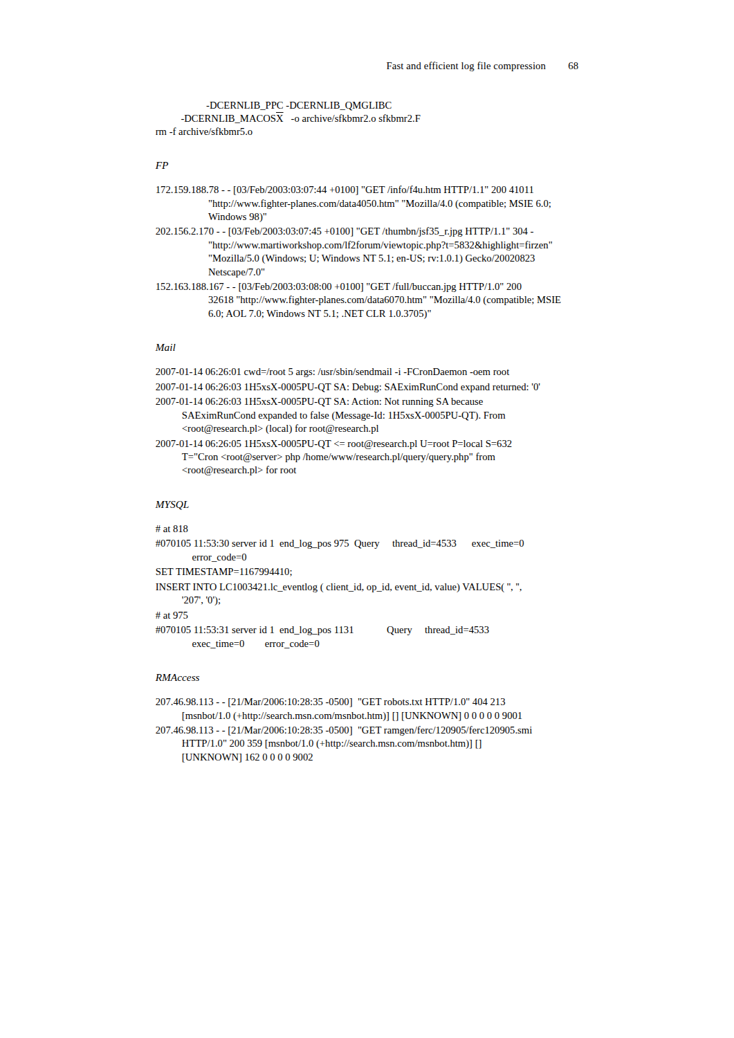Fast and efficient log file compression68
-DCERNLIB_PPC -DCERNLIB_QMGLIBC -DCERNLIB_MACOSX -o archive/sfkbmr2.o sfkbmr2.F rm -f archive/sfkbmr5.o
FP
172.159.188.78 - - [03/Feb/2003:03:07:44 +0100] "GET /info/f4u.htm HTTP/1.1" 200 41011 "http://www.fighter-planes.com/data4050.htm" "Mozilla/4.0 (compatible; MSIE 6.0; Windows 98)"
202.156.2.170 - - [03/Feb/2003:03:07:45 +0100] "GET /thumbn/jsf35_r.jpg HTTP/1.1" 304 - "http://www.martiworkshop.com/lf2forum/viewtopic.php?t=5832&highlight=firzen" "Mozilla/5.0 (Windows; U; Windows NT 5.1; en-US; rv:1.0.1) Gecko/20020823 Netscape/7.0"
152.163.188.167 - - [03/Feb/2003:03:08:00 +0100] "GET /full/buccan.jpg HTTP/1.0" 200 32618 "http://www.fighter-planes.com/data6070.htm" "Mozilla/4.0 (compatible; MSIE 6.0; AOL 7.0; Windows NT 5.1; .NET CLR 1.0.3705)"
Mail
2007-01-14 06:26:01 cwd=/root 5 args: /usr/sbin/sendmail -i -FCronDaemon -oem root
2007-01-14 06:26:03 1H5xsX-0005PU-QT SA: Debug: SAEximRunCond expand returned: '0'
2007-01-14 06:26:03 1H5xsX-0005PU-QT SA: Action: Not running SA because SAEximRunCond expanded to false (Message-Id: 1H5xsX-0005PU-QT). From <root@research.pl> (local) for root@research.pl
2007-01-14 06:26:05 1H5xsX-0005PU-QT <= root@research.pl U=root P=local S=632 T="Cron <root@server> php /home/www/research.pl/query/query.php" from <root@research.pl> for root
MYSQL
# at 818
#070105 11:53:30 server id 1 end_log_pos 975 Query thread_id=4533 exec_time=0 error_code=0
SET TIMESTAMP=1167994410;
INSERT INTO LC1003421.lc_eventlog ( client_id, op_id, event_id, value) VALUES( '', '', '207', '0');
# at 975
#070105 11:53:31 server id 1 end_log_pos 1131 Query thread_id=4533 exec_time=0 error_code=0
RMAccess
207.46.98.113 - - [21/Mar/2006:10:28:35 -0500] "GET robots.txt HTTP/1.0" 404 213 [msnbot/1.0 (+http://search.msn.com/msnbot.htm)] [] [UNKNOWN] 0 0 0 0 0 9001
207.46.98.113 - - [21/Mar/2006:10:28:35 -0500] "GET ramgen/ferc/120905/ferc120905.smi HTTP/1.0" 200 359 [msnbot/1.0 (+http://search.msn.com/msnbot.htm)] [] [UNKNOWN] 162 0 0 0 0 9002